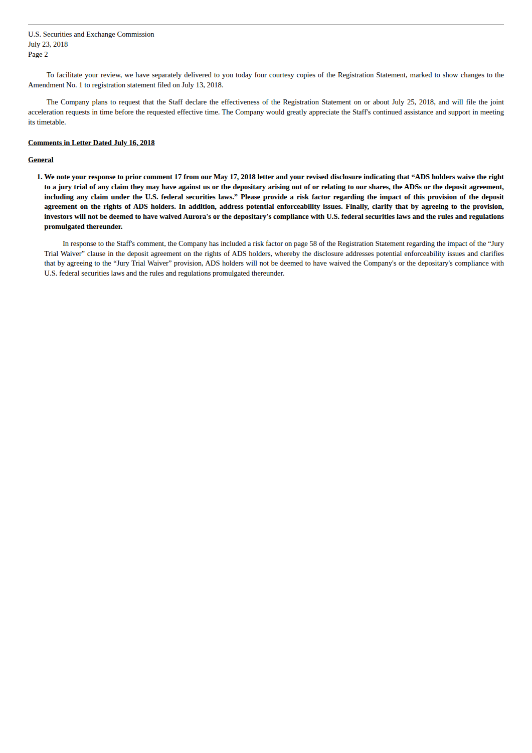U.S. Securities and Exchange Commission
July 23, 2018
Page 2
To facilitate your review, we have separately delivered to you today four courtesy copies of the Registration Statement, marked to show changes to the Amendment No. 1 to registration statement filed on July 13, 2018.
The Company plans to request that the Staff declare the effectiveness of the Registration Statement on or about July 25, 2018, and will file the joint acceleration requests in time before the requested effective time. The Company would greatly appreciate the Staff's continued assistance and support in meeting its timetable.
Comments in Letter Dated July 16, 2018
General
We note your response to prior comment 17 from our May 17, 2018 letter and your revised disclosure indicating that “ADS holders waive the right to a jury trial of any claim they may have against us or the depositary arising out of or relating to our shares, the ADSs or the deposit agreement, including any claim under the U.S. federal securities laws.” Please provide a risk factor regarding the impact of this provision of the deposit agreement on the rights of ADS holders. In addition, address potential enforceability issues. Finally, clarify that by agreeing to the provision, investors will not be deemed to have waived Aurora's or the depositary's compliance with U.S. federal securities laws and the rules and regulations promulgated thereunder.
In response to the Staff's comment, the Company has included a risk factor on page 58 of the Registration Statement regarding the impact of the “Jury Trial Waiver” clause in the deposit agreement on the rights of ADS holders, whereby the disclosure addresses potential enforceability issues and clarifies that by agreeing to the “Jury Trial Waiver” provision, ADS holders will not be deemed to have waived the Company's or the depositary's compliance with U.S. federal securities laws and the rules and regulations promulgated thereunder.